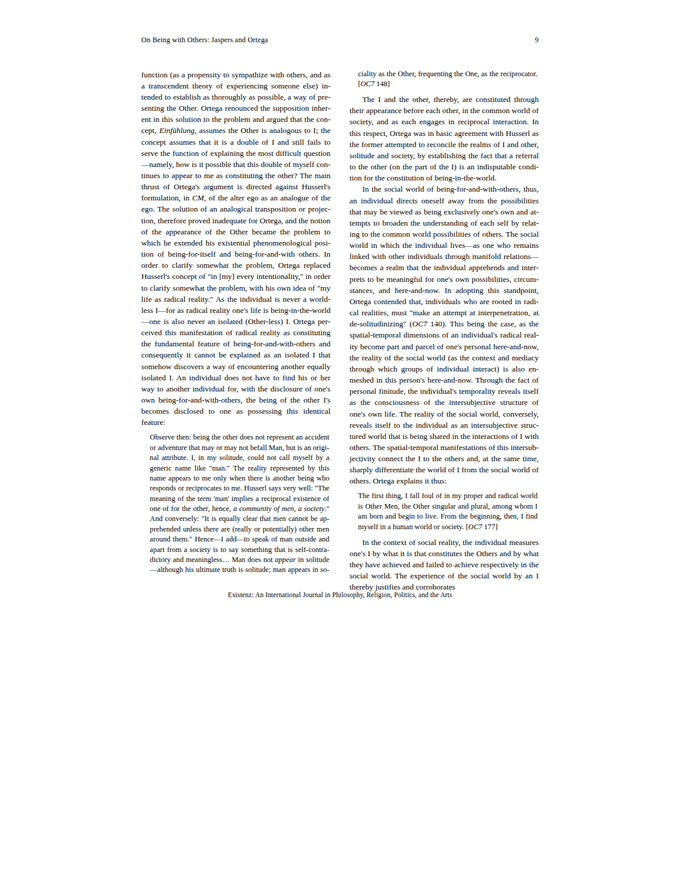On Being with Others: Jaspers and Ortega 9
function (as a propensity to sympathize with others, and as a transcendent theory of experiencing someone else) intended to establish as thoroughly as possible, a way of presenting the Other. Ortega renounced the supposition inherent in this solution to the problem and argued that the concept, Einfühlung, assumes the Other is analogous to I; the concept assumes that it is a double of I and still fails to serve the function of explaining the most difficult question—namely, how is it possible that this double of myself continues to appear to me as constituting the other? The main thrust of Ortega's argument is directed against Husserl's formulation, in CM, of the alter ego as an analogue of the ego. The solution of an analogical transposition or projection, therefore proved inadequate for Ortega, and the notion of the appearance of the Other became the problem to which he extended his existential phenomenological position of being-for-itself and being-for-and-with others. In order to clarify somewhat the problem, Ortega replaced Husserl's concept of "in [my] every intentionality," in order to clarify somewhat the problem, with his own idea of "my life as radical reality." As the individual is never a world-less I—for as radical reality one's life is being-in-the-world—one is also never an isolated (Other-less) I. Ortega perceived this manifestation of radical reality as constituting the fundamental feature of being-for-and-with-others and consequently it cannot be explained as an isolated I that somehow discovers a way of encountering another equally isolated I. An individual does not have to find his or her way to another individual for, with the disclosure of one's own being-for-and-with-others, the being of the other I's becomes disclosed to one as possessing this identical feature:
Observe then: being the other does not represent an accident or adventure that may or may not befall Man, but is an original attribute. I, in my solitude, could not call myself by a generic name like "man." The reality represented by this name appears to me only when there is another being who responds or reciprocates to me. Husserl says very well: "The meaning of the term 'man' implies a reciprocal existence of one of for the other, hence, a community of men, a society." And conversely: "It is equally clear that men cannot be apprehended unless there are (really or potentially) other men around them." Hence—I add—to speak of man outside and apart from a society is to say something that is self-contradictory and meaningless… Man does not appear in solitude—although his ultimate truth is solitude; man appears in sociality as the Other, frequenting the One, as the reciprocator. [OC7 148]
The I and the other, thereby, are constituted through their appearance before each other, in the common world of society, and as each engages in reciprocal interaction. In this respect, Ortega was in basic agreement with Husserl as the former attempted to reconcile the realms of I and other, solitude and society, by establishing the fact that a referral to the other (on the part of the I) is an indisputable condition for the constitution of being-in-the-world.
In the social world of being-for-and-with-others, thus, an individual directs oneself away from the possibilities that may be viewed as being exclusively one's own and attempts to broaden the understanding of each self by relating to the common world possibilities of others. The social world in which the individual lives—as one who remains linked with other individuals through manifold relations—becomes a realm that the individual apprehends and interprets to be meaningful for one's own possibilities, circumstances, and here-and-now. In adopting this standpoint, Ortega contended that, individuals who are rooted in radical realities, must "make an attempt at interpenetration, at de-solitudinizing" (OC7 140). This being the case, as the spatial-temporal dimensions of an individual's radical reality become part and parcel of one's personal here-and-now, the reality of the social world (as the context and mediacy through which groups of individual interact) is also enmeshed in this person's here-and-now. Through the fact of personal finitude, the individual's temporality reveals itself as the consciousness of the intersubjective structure of one's own life. The reality of the social world, conversely, reveals itself to the individual as an intersubjective structured world that is being shared in the interactions of I with others. The spatial-temporal manifestations of this intersubjectivity connect the I to the others and, at the same time, sharply differentiate the world of I from the social world of others. Ortega explains it thus:
The first thing, I fall foul of in my proper and radical world is Other Men, the Other singular and plural, among whom I am born and begin to live. From the beginning, then, I find myself in a human world or society. [OC7 177]
In the context of social reality, the individual measures one's I by what it is that constitutes the Others and by what they have achieved and failed to achieve respectively in the social world. The experience of the social world by an I thereby justifies and corroborates
Existenz: An International Journal in Philosophy, Religion, Politics, and the Arts